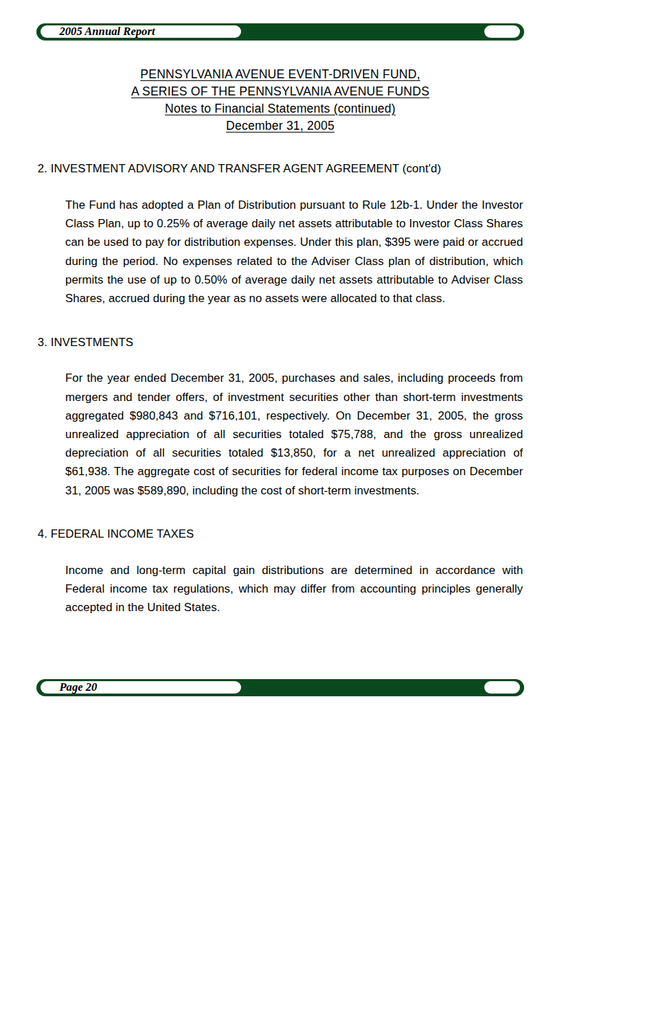2005 Annual Report
PENNSYLVANIA AVENUE EVENT-DRIVEN FUND,
A SERIES OF THE PENNSYLVANIA AVENUE FUNDS
Notes to Financial Statements (continued)
December 31, 2005
2. INVESTMENT ADVISORY AND TRANSFER AGENT AGREEMENT (cont'd)
The Fund has adopted a Plan of Distribution pursuant to Rule 12b-1. Under the Investor Class Plan, up to 0.25% of average daily net assets attributable to Investor Class Shares can be used to pay for distribution expenses. Under this plan, $395 were paid or accrued during the period. No expenses related to the Adviser Class plan of distribution, which permits the use of up to 0.50% of average daily net assets attributable to Adviser Class Shares, accrued during the year as no assets were allocated to that class.
3. INVESTMENTS
For the year ended December 31, 2005, purchases and sales, including proceeds from mergers and tender offers, of investment securities other than short-term investments aggregated $980,843 and $716,101, respectively. On December 31, 2005, the gross unrealized appreciation of all securities totaled $75,788, and the gross unrealized depreciation of all securities totaled $13,850, for a net unrealized appreciation of $61,938. The aggregate cost of securities for federal income tax purposes on December 31, 2005 was $589,890, including the cost of short-term investments.
4. FEDERAL INCOME TAXES
Income and long-term capital gain distributions are determined in accordance with Federal income tax regulations, which may differ from accounting principles generally accepted in the United States.
Page 20